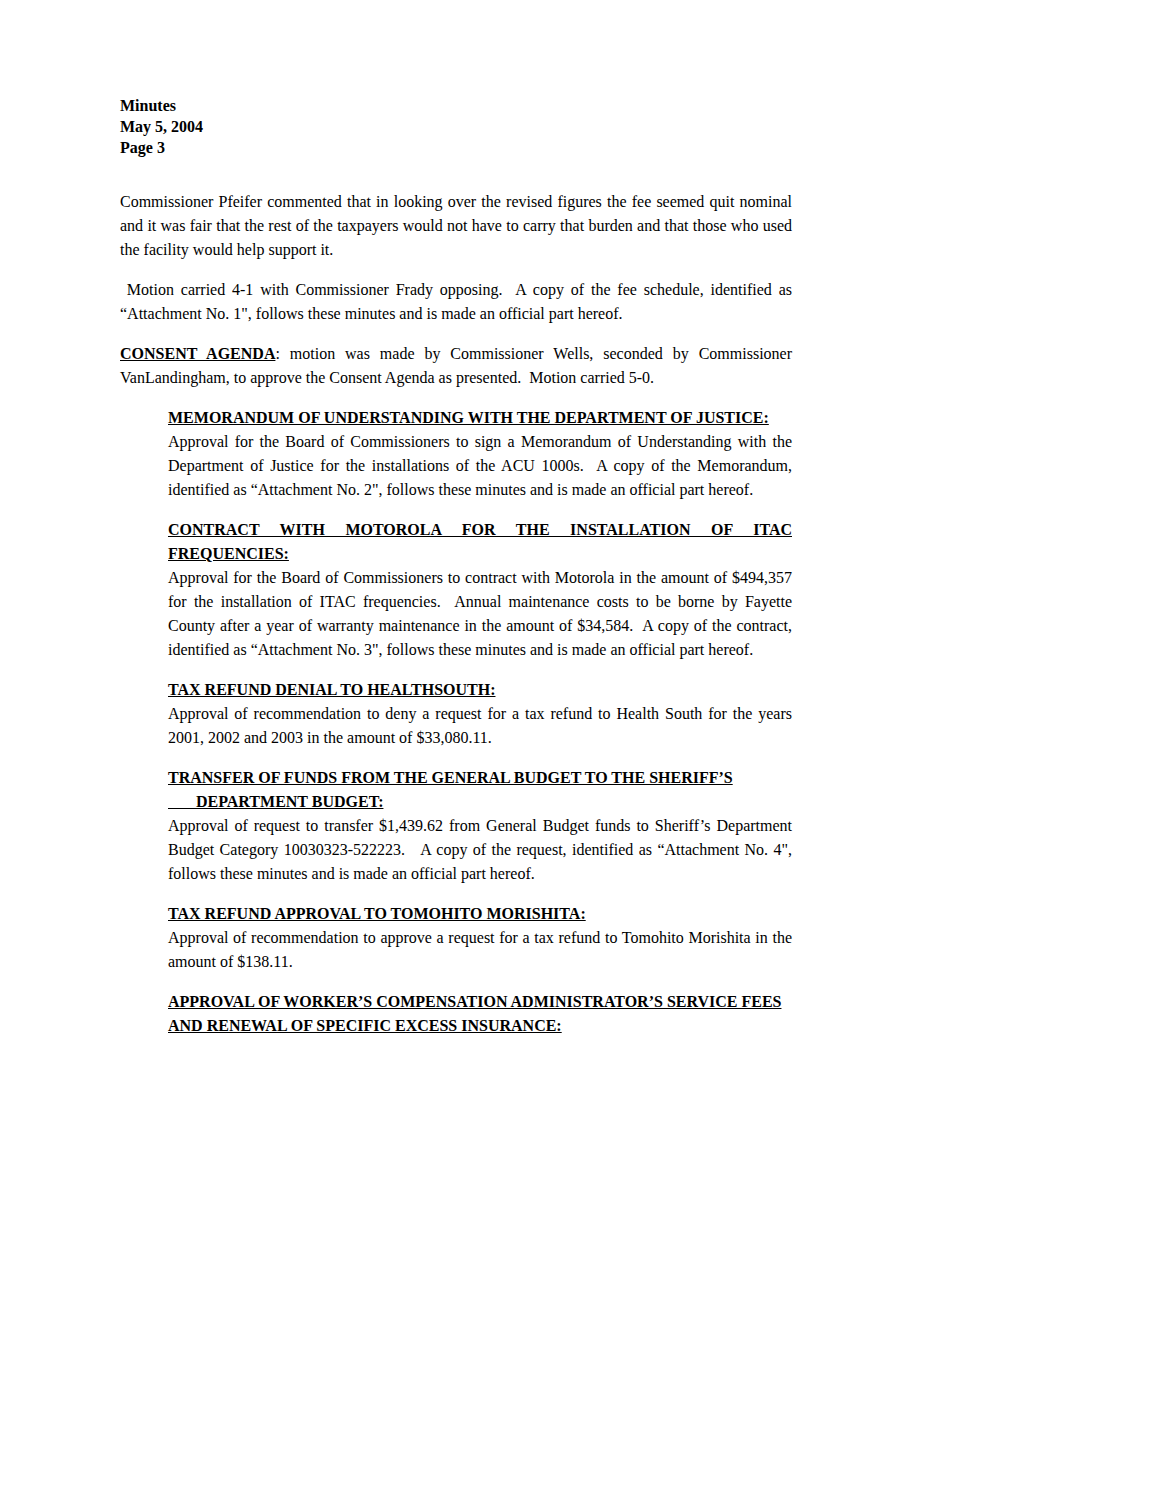Minutes
May 5, 2004
Page 3
Commissioner Pfeifer commented that in looking over the revised figures the fee seemed quit nominal and it was fair that the rest of the taxpayers would not have to carry that burden and that those who used the facility would help support it.
Motion carried 4-1 with Commissioner Frady opposing. A copy of the fee schedule, identified as “Attachment No. 1", follows these minutes and is made an official part hereof.
CONSENT AGENDA: motion was made by Commissioner Wells, seconded by Commissioner VanLandingham, to approve the Consent Agenda as presented. Motion carried 5-0.
MEMORANDUM OF UNDERSTANDING WITH THE DEPARTMENT OF JUSTICE:
Approval for the Board of Commissioners to sign a Memorandum of Understanding with the Department of Justice for the installations of the ACU 1000s. A copy of the Memorandum, identified as “Attachment No. 2", follows these minutes and is made an official part hereof.
CONTRACT WITH MOTOROLA FOR THE INSTALLATION OF ITAC FREQUENCIES:
Approval for the Board of Commissioners to contract with Motorola in the amount of $494,357 for the installation of ITAC frequencies. Annual maintenance costs to be borne by Fayette County after a year of warranty maintenance in the amount of $34,584. A copy of the contract, identified as “Attachment No. 3", follows these minutes and is made an official part hereof.
TAX REFUND DENIAL TO HEALTHSOUTH:
Approval of recommendation to deny a request for a tax refund to Health South for the years 2001, 2002 and 2003 in the amount of $33,080.11.
TRANSFER OF FUNDS FROM THE GENERAL BUDGET TO THE SHERIFF’S
DEPARTMENT BUDGET:
Approval of request to transfer $1,439.62 from General Budget funds to Sheriff’s Department Budget Category 10030323-522223. A copy of the request, identified as “Attachment No. 4", follows these minutes and is made an official part hereof.
TAX REFUND APPROVAL TO TOMOHITO MORISHITA:
Approval of recommendation to approve a request for a tax refund to Tomohito Morishita in the amount of $138.11.
APPROVAL OF WORKER’S COMPENSATION ADMINISTRATOR’S SERVICE FEES
AND RENEWAL OF SPECIFIC EXCESS INSURANCE: